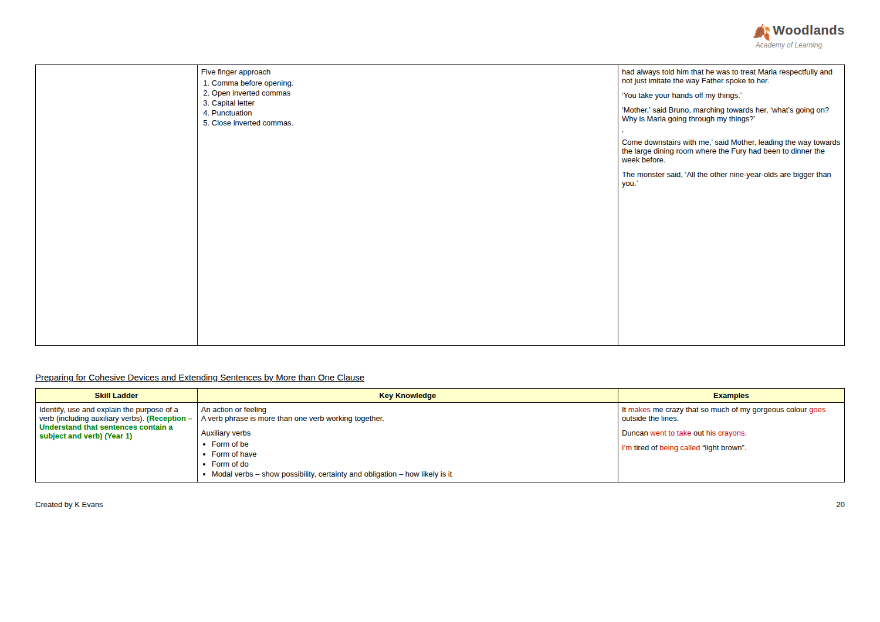🍂 Woodlands
Academy of Learning
| | Five finger approach Comma before opening. Open inverted commas Capital letter Punctuation Close inverted commas. | had always told him that he was to treat Maria respectfully and not just imitate the way Father spoke to her. ‘You take your hands off my things.’ ‘Mother,’ said Bruno, marching towards her, ‘what’s going on? Why is Maria going through my things?’ ’ Come downstairs with me,’ said Mother, leading the way towards the large dining room where the Fury had been to dinner the week before. The monster said, ‘All the other nine-year-olds are bigger than you.’ |
Preparing for Cohesive Devices and Extending Sentences by More than One Clause
| Skill Ladder | Key Knowledge | Examples |
| --- | --- | --- |
| Identify, use and explain the purpose of a verb (including auxiliary verbs). (Reception – Understand that sentences contain a subject and verb) (Year 1) | An action or feeling A verb phrase is more than one verb working together. Auxiliary verbs Form of be Form of have Form of do Modal verbs – show possibility, certainty and obligation – how likely is it | It makes me crazy that so much of my gorgeous colour goes outside the lines. Duncan went to take out his crayons. I’m tired of being called “light brown”. |
Created by K Evans
20